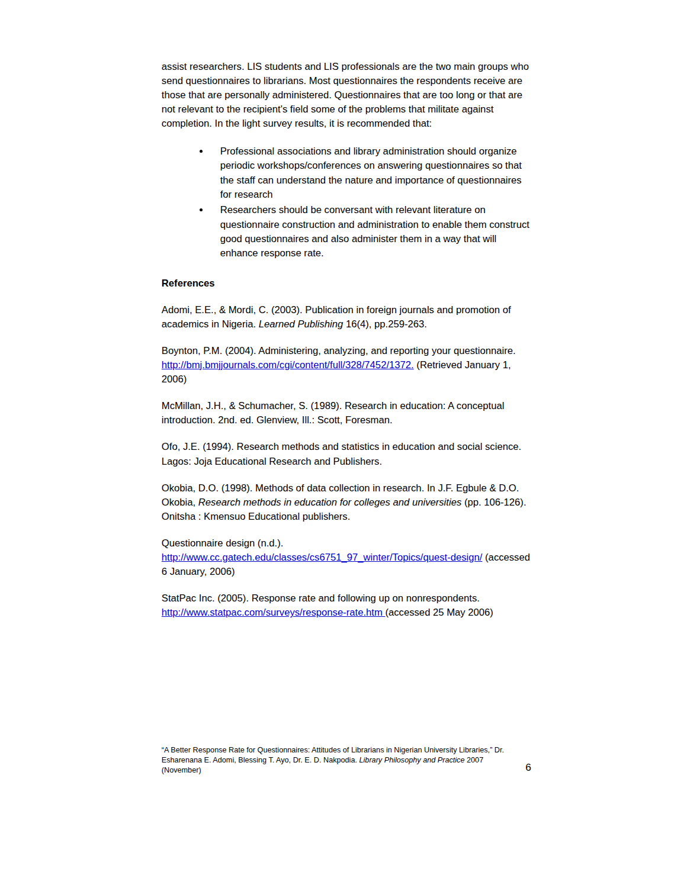assist researchers. LIS students and LIS professionals are the two main groups who send questionnaires to librarians. Most questionnaires the respondents receive are those that are personally administered. Questionnaires that are too long or that are not relevant to the recipient's field some of the problems that militate against completion. In the light survey results, it is recommended that:
Professional associations and library administration should organize periodic workshops/conferences on answering questionnaires so that the staff can understand the nature and importance of questionnaires for research
Researchers should be conversant with relevant literature on questionnaire construction and administration to enable them construct good questionnaires and also administer them in a way that will enhance response rate.
References
Adomi, E.E., & Mordi, C. (2003). Publication in foreign journals and promotion of academics in Nigeria. Learned Publishing 16(4), pp.259-263.
Boynton, P.M. (2004). Administering, analyzing, and reporting your questionnaire. http://bmj.bmjjournals.com/cgi/content/full/328/7452/1372. (Retrieved January 1, 2006)
McMillan, J.H., & Schumacher, S. (1989). Research in education: A conceptual introduction. 2nd. ed. Glenview, Ill.: Scott, Foresman.
Ofo, J.E. (1994). Research methods and statistics in education and social science. Lagos: Joja Educational Research and Publishers.
Okobia, D.O. (1998). Methods of data collection in research. In J.F. Egbule & D.O. Okobia, Research methods in education for colleges and universities (pp. 106-126). Onitsha : Kmensuo Educational publishers.
Questionnaire design (n.d.). http://www.cc.gatech.edu/classes/cs6751_97_winter/Topics/quest-design/ (accessed 6 January, 2006)
StatPac Inc. (2005). Response rate and following up on nonrespondents. http://www.statpac.com/surveys/response-rate.htm (accessed 25 May 2006)
“A Better Response Rate for Questionnaires: Attitudes of Librarians in Nigerian University Libraries,” Dr. Esharenana E. Adomi, Blessing T. Ayo, Dr. E. D. Nakpodia. Library Philosophy and Practice 2007 (November)
6